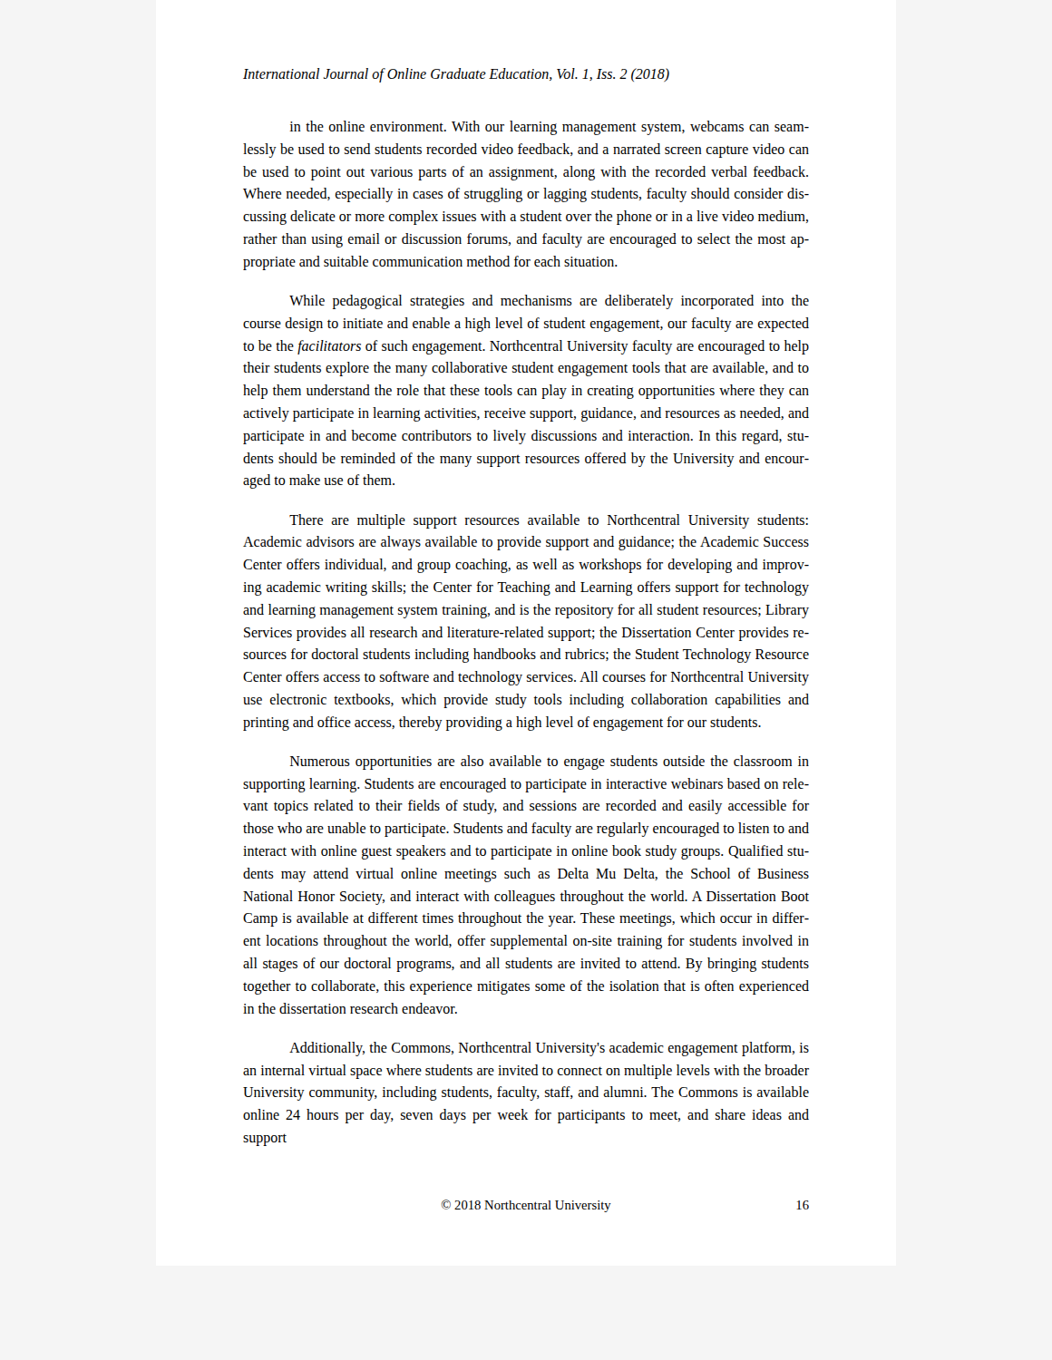International Journal of Online Graduate Education, Vol. 1, Iss. 2 (2018)
in the online environment. With our learning management system, webcams can seamlessly be used to send students recorded video feedback, and a narrated screen capture video can be used to point out various parts of an assignment, along with the recorded verbal feedback. Where needed, especially in cases of struggling or lagging students, faculty should consider discussing delicate or more complex issues with a student over the phone or in a live video medium, rather than using email or discussion forums, and faculty are encouraged to select the most appropriate and suitable communication method for each situation.
While pedagogical strategies and mechanisms are deliberately incorporated into the course design to initiate and enable a high level of student engagement, our faculty are expected to be the facilitators of such engagement. Northcentral University faculty are encouraged to help their students explore the many collaborative student engagement tools that are available, and to help them understand the role that these tools can play in creating opportunities where they can actively participate in learning activities, receive support, guidance, and resources as needed, and participate in and become contributors to lively discussions and interaction. In this regard, students should be reminded of the many support resources offered by the University and encouraged to make use of them.
There are multiple support resources available to Northcentral University students: Academic advisors are always available to provide support and guidance; the Academic Success Center offers individual, and group coaching, as well as workshops for developing and improving academic writing skills; the Center for Teaching and Learning offers support for technology and learning management system training, and is the repository for all student resources; Library Services provides all research and literature-related support; the Dissertation Center provides resources for doctoral students including handbooks and rubrics; the Student Technology Resource Center offers access to software and technology services. All courses for Northcentral University use electronic textbooks, which provide study tools including collaboration capabilities and printing and office access, thereby providing a high level of engagement for our students.
Numerous opportunities are also available to engage students outside the classroom in supporting learning. Students are encouraged to participate in interactive webinars based on relevant topics related to their fields of study, and sessions are recorded and easily accessible for those who are unable to participate. Students and faculty are regularly encouraged to listen to and interact with online guest speakers and to participate in online book study groups. Qualified students may attend virtual online meetings such as Delta Mu Delta, the School of Business National Honor Society, and interact with colleagues throughout the world. A Dissertation Boot Camp is available at different times throughout the year. These meetings, which occur in different locations throughout the world, offer supplemental on-site training for students involved in all stages of our doctoral programs, and all students are invited to attend. By bringing students together to collaborate, this experience mitigates some of the isolation that is often experienced in the dissertation research endeavor.
Additionally, the Commons, Northcentral University's academic engagement platform, is an internal virtual space where students are invited to connect on multiple levels with the broader University community, including students, faculty, staff, and alumni. The Commons is available online 24 hours per day, seven days per week for participants to meet, and share ideas and support
© 2018 Northcentral University
16